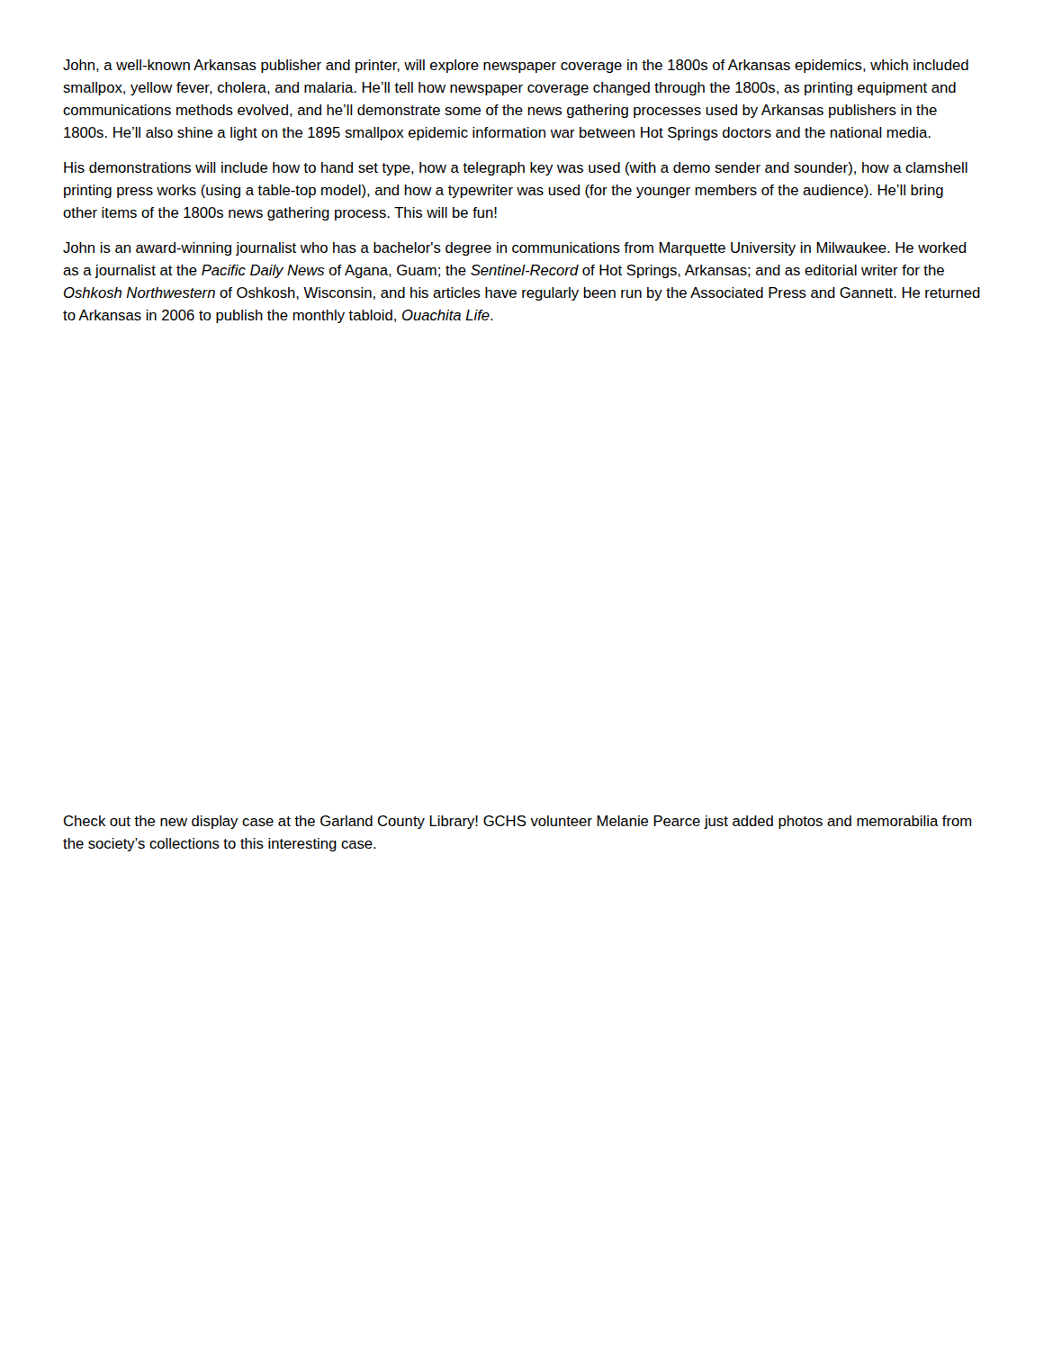John, a well-known Arkansas publisher and printer, will explore newspaper coverage in the 1800s of Arkansas epidemics, which included smallpox, yellow fever, cholera, and malaria. He’ll tell how newspaper coverage changed through the 1800s, as printing equipment and communications methods evolved, and he’ll demonstrate some of the news gathering processes used by Arkansas publishers in the 1800s. He’ll also shine a light on the 1895 smallpox epidemic information war between Hot Springs doctors and the national media.
His demonstrations will include how to hand set type, how a telegraph key was used (with a demo sender and sounder), how a clamshell printing press works (using a table-top model), and how a typewriter was used (for the younger members of the audience). He’ll bring other items of the 1800s news gathering process. This will be fun!
John is an award-winning journalist who has a bachelor's degree in communications from Marquette University in Milwaukee. He worked as a journalist at the Pacific Daily News of Agana, Guam; the Sentinel-Record of Hot Springs, Arkansas; and as editorial writer for the Oshkosh Northwestern of Oshkosh, Wisconsin, and his articles have regularly been run by the Associated Press and Gannett. He returned to Arkansas in 2006 to publish the monthly tabloid, Ouachita Life.
Check out the new display case at the Garland County Library! GCHS volunteer Melanie Pearce just added photos and memorabilia from the society’s collections to this interesting case.